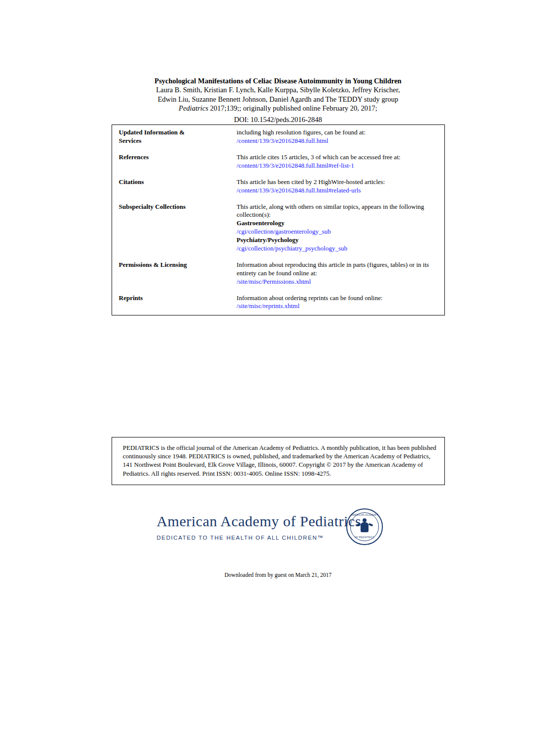Psychological Manifestations of Celiac Disease Autoimmunity in Young Children
Laura B. Smith, Kristian F. Lynch, Kalle Kurppa, Sibylle Koletzko, Jeffrey Krischer,
Edwin Liu, Suzanne Bennett Johnson, Daniel Agardh and The TEDDY study group
Pediatrics 2017;139;; originally published online February 20, 2017;
DOI: 10.1542/peds.2016-2848
| Updated Information & Services | including high resolution figures, can be found at: /content/139/3/e20162848.full.html |
| References | This article cites 15 articles, 3 of which can be accessed free at: /content/139/3/e20162848.full.html#ref-list-1 |
| Citations | This article has been cited by 2 HighWire-hosted articles: /content/139/3/e20162848.full.html#related-urls |
| Subspecialty Collections | This article, along with others on similar topics, appears in the following collection(s): Gastroenterology /cgi/collection/gastroenterology_sub Psychiatry/Psychology /cgi/collection/psychiatry_psychology_sub |
| Permissions & Licensing | Information about reproducing this article in parts (figures, tables) or in its entirety can be found online at: /site/misc/Permissions.xhtml |
| Reprints | Information about ordering reprints can be found online: /site/misc/reprints.xhtml |
PEDIATRICS is the official journal of the American Academy of Pediatrics. A monthly publication, it has been published continuously since 1948. PEDIATRICS is owned, published, and trademarked by the American Academy of Pediatrics, 141 Northwest Point Boulevard, Elk Grove Village, Illinois, 60007. Copyright © 2017 by the American Academy of Pediatrics. All rights reserved. Print ISSN: 0031-4005. Online ISSN: 1098-4275.
American Academy of Pediatrics
DEDICATED TO THE HEALTH OF ALL CHILDREN™
AMERICAN ACADEMY
OF PEDIATRICS
Downloaded from by guest on March 21, 2017